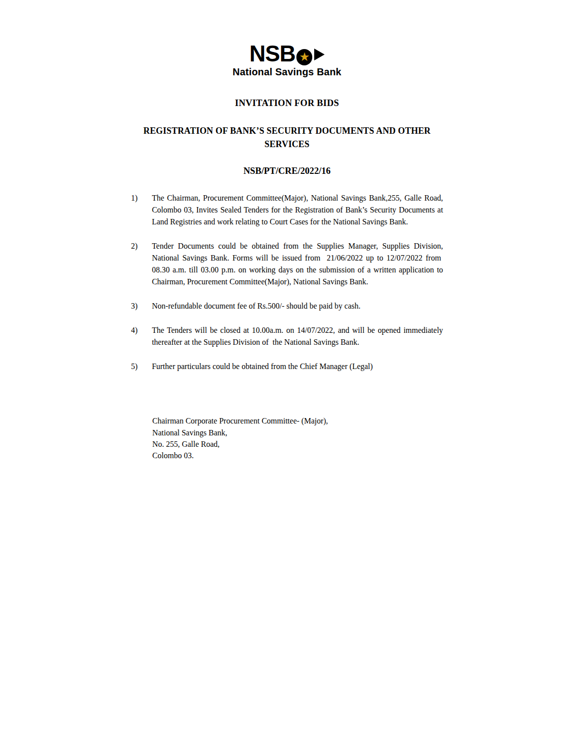NSB★
National Savings Bank
INVITATION FOR BIDS
REGISTRATION OF BANK’S SECURITY DOCUMENTS AND OTHER SERVICES
NSB/PT/CRE/2022/16
The Chairman, Procurement Committee(Major), National Savings Bank,255, Galle Road, Colombo 03, Invites Sealed Tenders for the Registration of Bank’s Security Documents at Land Registries and work relating to Court Cases for the National Savings Bank.
Tender Documents could be obtained from the Supplies Manager, Supplies Division, National Savings Bank. Forms will be issued from 21/06/2022 up to 12/07/2022 from 08.30 a.m. till 03.00 p.m. on working days on the submission of a written application to Chairman, Procurement Committee(Major), National Savings Bank.
Non-refundable document fee of Rs.500/- should be paid by cash.
The Tenders will be closed at 10.00a.m. on 14/07/2022, and will be opened immediately thereafter at the Supplies Division of the National Savings Bank.
Further particulars could be obtained from the Chief Manager (Legal)
Chairman Corporate Procurement Committee- (Major),
National Savings Bank,
No. 255, Galle Road,
Colombo 03.